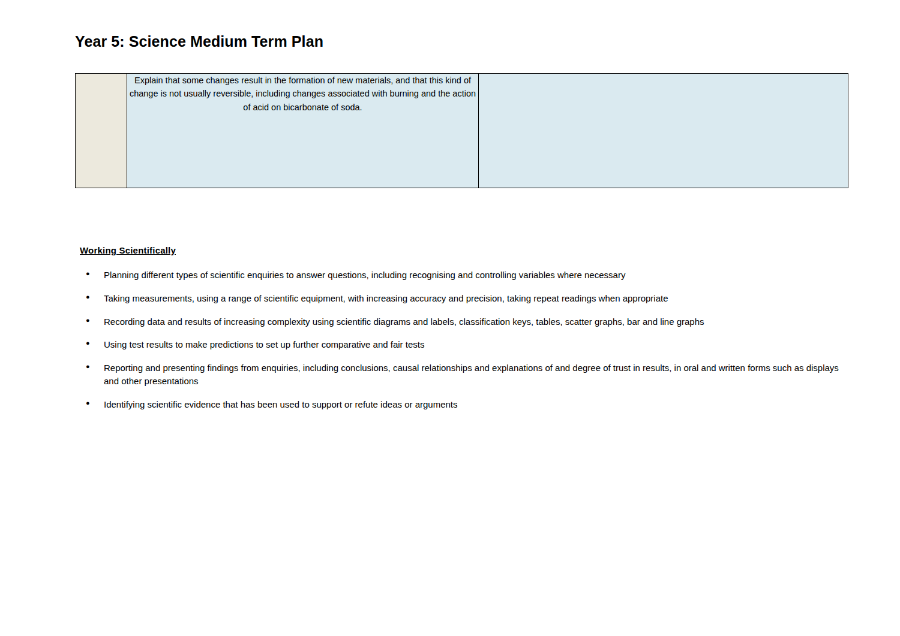Year 5: Science Medium Term Plan
| | Explain that some changes result in the formation of new materials, and that this kind of change is not usually reversible, including changes associated with burning and the action of acid on bicarbonate of soda. | |
Working Scientifically
Planning different types of scientific enquiries to answer questions, including recognising and controlling variables where necessary
Taking measurements, using a range of scientific equipment, with increasing accuracy and precision, taking repeat readings when appropriate
Recording data and results of increasing complexity using scientific diagrams and labels, classification keys, tables, scatter graphs, bar and line graphs
Using test results to make predictions to set up further comparative and fair tests
Reporting and presenting findings from enquiries, including conclusions, causal relationships and explanations of and degree of trust in results, in oral and written forms such as displays and other presentations
Identifying scientific evidence that has been used to support or refute ideas or arguments